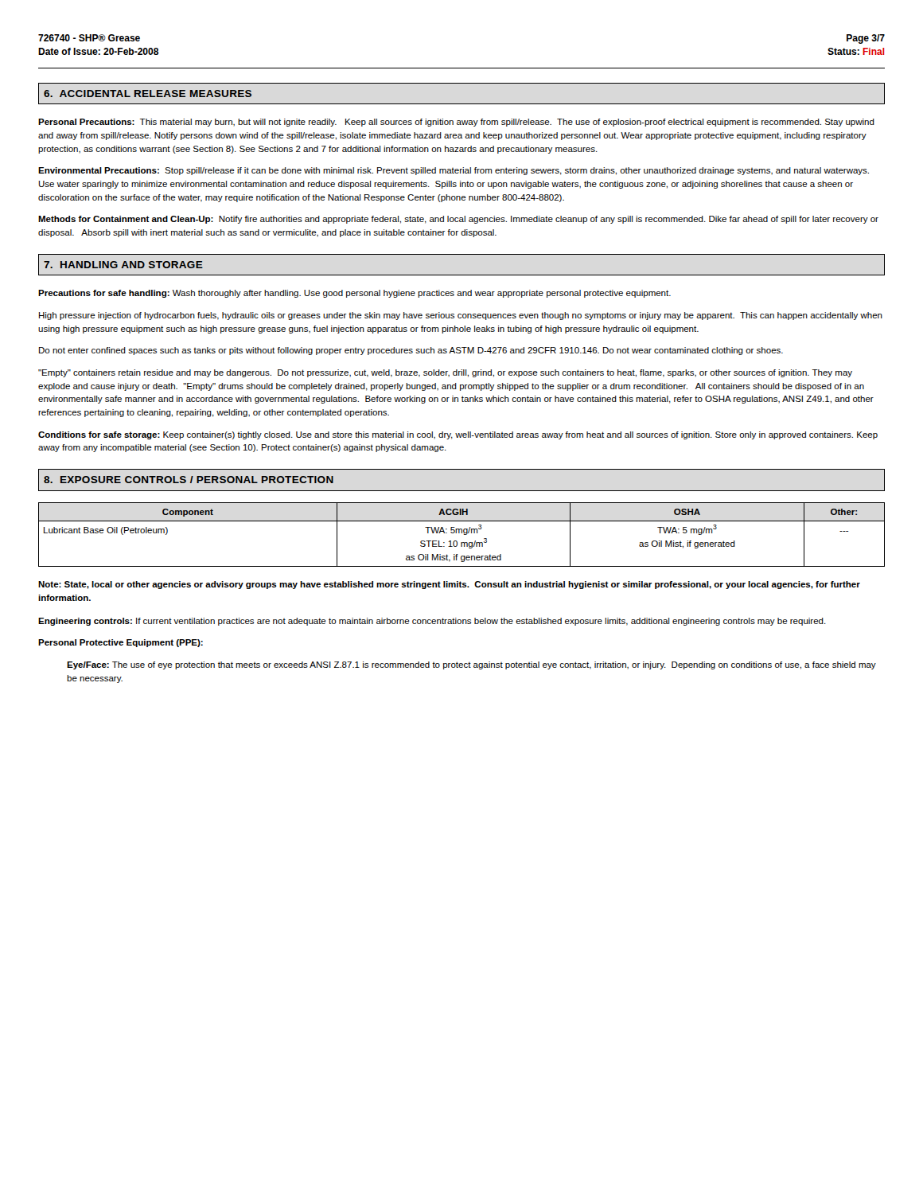726740 - SHP® Grease
Date of Issue: 20-Feb-2008
Page 3/7
Status: Final
6. ACCIDENTAL RELEASE MEASURES
Personal Precautions: This material may burn, but will not ignite readily. Keep all sources of ignition away from spill/release. The use of explosion-proof electrical equipment is recommended. Stay upwind and away from spill/release. Notify persons down wind of the spill/release, isolate immediate hazard area and keep unauthorized personnel out. Wear appropriate protective equipment, including respiratory protection, as conditions warrant (see Section 8). See Sections 2 and 7 for additional information on hazards and precautionary measures.
Environmental Precautions: Stop spill/release if it can be done with minimal risk. Prevent spilled material from entering sewers, storm drains, other unauthorized drainage systems, and natural waterways. Use water sparingly to minimize environmental contamination and reduce disposal requirements. Spills into or upon navigable waters, the contiguous zone, or adjoining shorelines that cause a sheen or discoloration on the surface of the water, may require notification of the National Response Center (phone number 800-424-8802).
Methods for Containment and Clean-Up: Notify fire authorities and appropriate federal, state, and local agencies. Immediate cleanup of any spill is recommended. Dike far ahead of spill for later recovery or disposal. Absorb spill with inert material such as sand or vermiculite, and place in suitable container for disposal.
7. HANDLING AND STORAGE
Precautions for safe handling: Wash thoroughly after handling. Use good personal hygiene practices and wear appropriate personal protective equipment.
High pressure injection of hydrocarbon fuels, hydraulic oils or greases under the skin may have serious consequences even though no symptoms or injury may be apparent. This can happen accidentally when using high pressure equipment such as high pressure grease guns, fuel injection apparatus or from pinhole leaks in tubing of high pressure hydraulic oil equipment.
Do not enter confined spaces such as tanks or pits without following proper entry procedures such as ASTM D-4276 and 29CFR 1910.146. Do not wear contaminated clothing or shoes.
"Empty" containers retain residue and may be dangerous. Do not pressurize, cut, weld, braze, solder, drill, grind, or expose such containers to heat, flame, sparks, or other sources of ignition. They may explode and cause injury or death. "Empty" drums should be completely drained, properly bunged, and promptly shipped to the supplier or a drum reconditioner. All containers should be disposed of in an environmentally safe manner and in accordance with governmental regulations. Before working on or in tanks which contain or have contained this material, refer to OSHA regulations, ANSI Z49.1, and other references pertaining to cleaning, repairing, welding, or other contemplated operations.
Conditions for safe storage: Keep container(s) tightly closed. Use and store this material in cool, dry, well-ventilated areas away from heat and all sources of ignition. Store only in approved containers. Keep away from any incompatible material (see Section 10). Protect container(s) against physical damage.
8. EXPOSURE CONTROLS / PERSONAL PROTECTION
| Component | ACGIH | OSHA | Other: |
| --- | --- | --- | --- |
| Lubricant Base Oil (Petroleum) | TWA: 5mg/m 3 STEL: 10 mg/m 3 as Oil Mist, if generated | TWA: 5 mg/m 3 as Oil Mist, if generated | --- |
Note: State, local or other agencies or advisory groups may have established more stringent limits. Consult an industrial hygienist or similar professional, or your local agencies, for further information.
Engineering controls: If current ventilation practices are not adequate to maintain airborne concentrations below the established exposure limits, additional engineering controls may be required.
Personal Protective Equipment (PPE):
Eye/Face: The use of eye protection that meets or exceeds ANSI Z.87.1 is recommended to protect against potential eye contact, irritation, or injury. Depending on conditions of use, a face shield may be necessary.